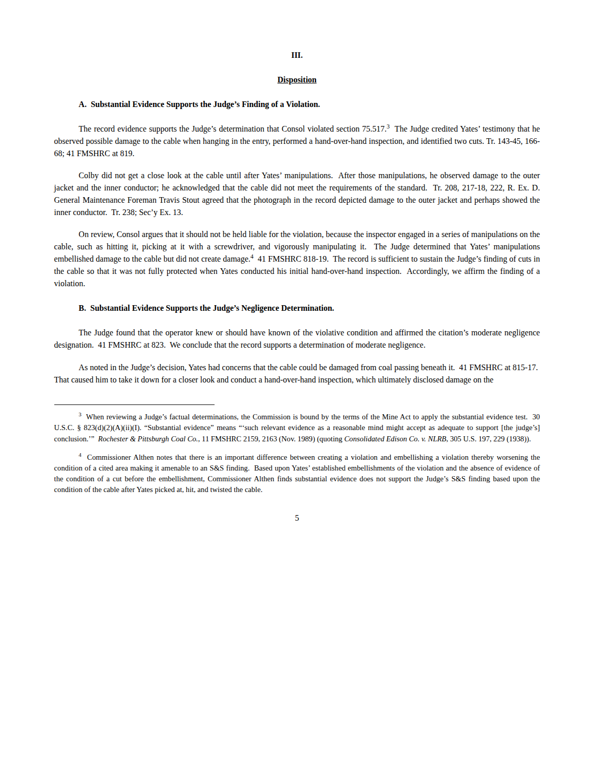III.
Disposition
A. Substantial Evidence Supports the Judge’s Finding of a Violation.
The record evidence supports the Judge’s determination that Consol violated section 75.517.3 The Judge credited Yates’ testimony that he observed possible damage to the cable when hanging in the entry, performed a hand-over-hand inspection, and identified two cuts. Tr. 143-45, 166-68; 41 FMSHRC at 819.
Colby did not get a close look at the cable until after Yates’ manipulations. After those manipulations, he observed damage to the outer jacket and the inner conductor; he acknowledged that the cable did not meet the requirements of the standard. Tr. 208, 217-18, 222, R. Ex. D. General Maintenance Foreman Travis Stout agreed that the photograph in the record depicted damage to the outer jacket and perhaps showed the inner conductor. Tr. 238; Sec’y Ex. 13.
On review, Consol argues that it should not be held liable for the violation, because the inspector engaged in a series of manipulations on the cable, such as hitting it, picking at it with a screwdriver, and vigorously manipulating it. The Judge determined that Yates’ manipulations embellished damage to the cable but did not create damage.4 41 FMSHRC 818-19. The record is sufficient to sustain the Judge’s finding of cuts in the cable so that it was not fully protected when Yates conducted his initial hand-over-hand inspection. Accordingly, we affirm the finding of a violation.
B. Substantial Evidence Supports the Judge’s Negligence Determination.
The Judge found that the operator knew or should have known of the violative condition and affirmed the citation’s moderate negligence designation. 41 FMSHRC at 823. We conclude that the record supports a determination of moderate negligence.
As noted in the Judge’s decision, Yates had concerns that the cable could be damaged from coal passing beneath it. 41 FMSHRC at 815-17. That caused him to take it down for a closer look and conduct a hand-over-hand inspection, which ultimately disclosed damage on the
3 When reviewing a Judge’s factual determinations, the Commission is bound by the terms of the Mine Act to apply the substantial evidence test. 30 U.S.C. § 823(d)(2)(A)(ii)(I). “Substantial evidence” means “‘such relevant evidence as a reasonable mind might accept as adequate to support [the judge’s] conclusion.’” Rochester & Pittsburgh Coal Co., 11 FMSHRC 2159, 2163 (Nov. 1989) (quoting Consolidated Edison Co. v. NLRB, 305 U.S. 197, 229 (1938)).
4 Commissioner Althen notes that there is an important difference between creating a violation and embellishing a violation thereby worsening the condition of a cited area making it amenable to an S&S finding. Based upon Yates’ established embellishments of the violation and the absence of evidence of the condition of a cut before the embellishment, Commissioner Althen finds substantial evidence does not support the Judge’s S&S finding based upon the condition of the cable after Yates picked at, hit, and twisted the cable.
5